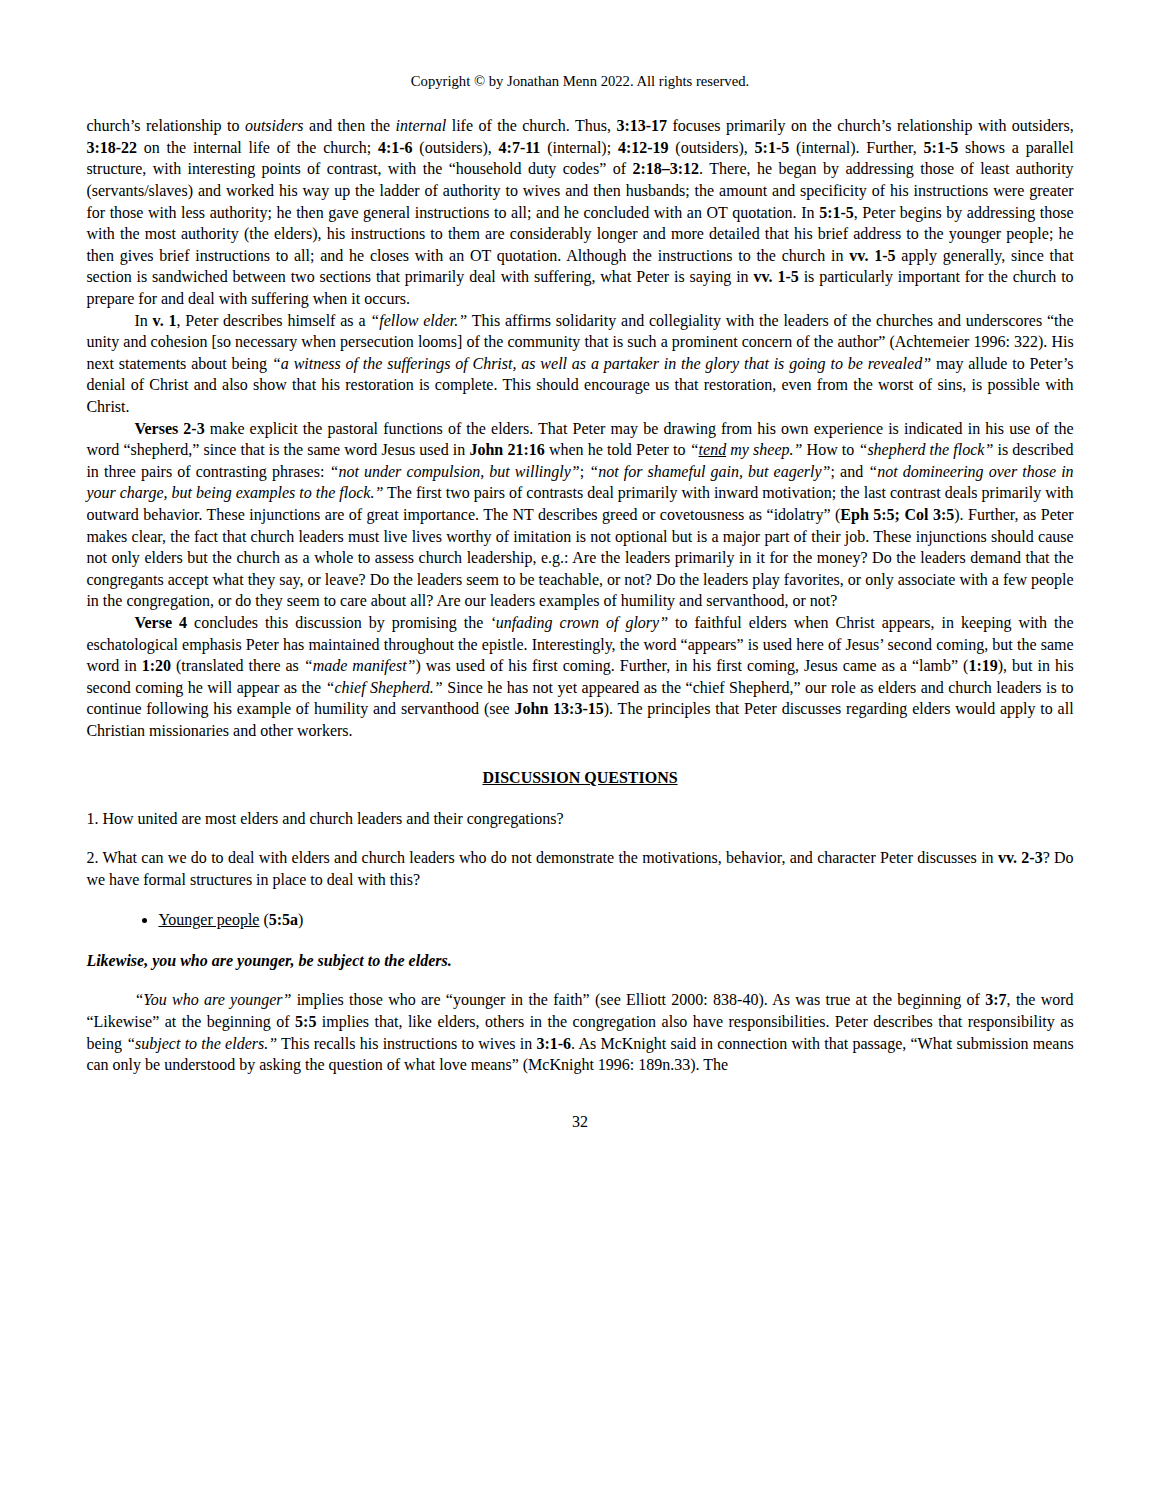Copyright © by Jonathan Menn 2022. All rights reserved.
church’s relationship to outsiders and then the internal life of the church. Thus, 3:13-17 focuses primarily on the church’s relationship with outsiders, 3:18-22 on the internal life of the church; 4:1-6 (outsiders), 4:7-11 (internal); 4:12-19 (outsiders), 5:1-5 (internal). Further, 5:1-5 shows a parallel structure, with interesting points of contrast, with the “household duty codes” of 2:18–3:12. There, he began by addressing those of least authority (servants/slaves) and worked his way up the ladder of authority to wives and then husbands; the amount and specificity of his instructions were greater for those with less authority; he then gave general instructions to all; and he concluded with an OT quotation. In 5:1-5, Peter begins by addressing those with the most authority (the elders), his instructions to them are considerably longer and more detailed that his brief address to the younger people; he then gives brief instructions to all; and he closes with an OT quotation. Although the instructions to the church in vv. 1-5 apply generally, since that section is sandwiched between two sections that primarily deal with suffering, what Peter is saying in vv. 1-5 is particularly important for the church to prepare for and deal with suffering when it occurs.
In v. 1, Peter describes himself as a “fellow elder.” This affirms solidarity and collegiality with the leaders of the churches and underscores “the unity and cohesion [so necessary when persecution looms] of the community that is such a prominent concern of the author” (Achtemeier 1996: 322). His next statements about being “a witness of the sufferings of Christ, as well as a partaker in the glory that is going to be revealed” may allude to Peter’s denial of Christ and also show that his restoration is complete. This should encourage us that restoration, even from the worst of sins, is possible with Christ.
Verses 2-3 make explicit the pastoral functions of the elders. That Peter may be drawing from his own experience is indicated in his use of the word “shepherd,” since that is the same word Jesus used in John 21:16 when he told Peter to “tend my sheep.” How to “shepherd the flock” is described in three pairs of contrasting phrases: “not under compulsion, but willingly”; “not for shameful gain, but eagerly”; and “not domineering over those in your charge, but being examples to the flock.” The first two pairs of contrasts deal primarily with inward motivation; the last contrast deals primarily with outward behavior. These injunctions are of great importance. The NT describes greed or covetousness as “idolatry” (Eph 5:5; Col 3:5). Further, as Peter makes clear, the fact that church leaders must live lives worthy of imitation is not optional but is a major part of their job. These injunctions should cause not only elders but the church as a whole to assess church leadership, e.g.: Are the leaders primarily in it for the money? Do the leaders demand that the congregants accept what they say, or leave? Do the leaders seem to be teachable, or not? Do the leaders play favorites, or only associate with a few people in the congregation, or do they seem to care about all? Are our leaders examples of humility and servanthood, or not?
Verse 4 concludes this discussion by promising the ‘unfading crown of glory” to faithful elders when Christ appears, in keeping with the eschatological emphasis Peter has maintained throughout the epistle. Interestingly, the word “appears” is used here of Jesus’ second coming, but the same word in 1:20 (translated there as “made manifest”) was used of his first coming. Further, in his first coming, Jesus came as a “lamb” (1:19), but in his second coming he will appear as the “chief Shepherd.” Since he has not yet appeared as the “chief Shepherd,” our role as elders and church leaders is to continue following his example of humility and servanthood (see John 13:3-15). The principles that Peter discusses regarding elders would apply to all Christian missionaries and other workers.
DISCUSSION QUESTIONS
1. How united are most elders and church leaders and their congregations?
2. What can we do to deal with elders and church leaders who do not demonstrate the motivations, behavior, and character Peter discusses in vv. 2-3? Do we have formal structures in place to deal with this?
Younger people (5:5a)
Likewise, you who are younger, be subject to the elders.
“You who are younger” implies those who are “younger in the faith” (see Elliott 2000: 838-40). As was true at the beginning of 3:7, the word “Likewise” at the beginning of 5:5 implies that, like elders, others in the congregation also have responsibilities. Peter describes that responsibility as being “subject to the elders.” This recalls his instructions to wives in 3:1-6. As McKnight said in connection with that passage, “What submission means can only be understood by asking the question of what love means” (McKnight 1996: 189n.33). The
32